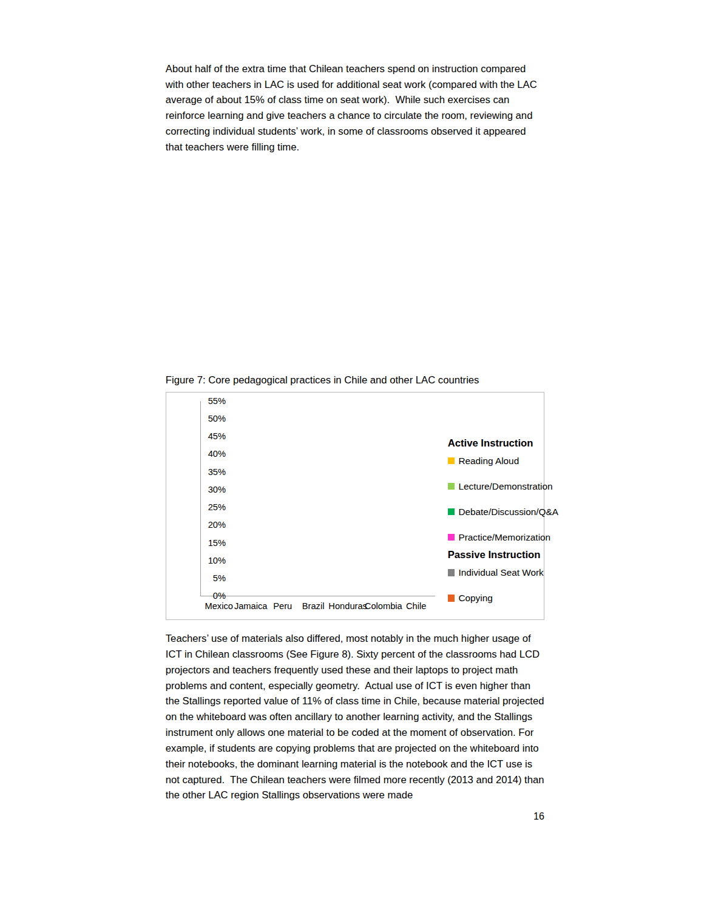About half of the extra time that Chilean teachers spend on instruction compared with other teachers in LAC is used for additional seat work (compared with the LAC average of about 15% of class time on seat work). While such exercises can reinforce learning and give teachers a chance to circulate the room, reviewing and correcting individual students’ work, in some of classrooms observed it appeared that teachers were filling time.
Figure 7: Core pedagogical practices in Chile and other LAC countries
55% 50% 45% 40% 35% 30% 25% 20% 15% 10% 5% 0%
Mexico Jamaica Peru Brazil Honduras Colombia Chile
Active Instruction
Reading Aloud
Lecture/Demonstration
Debate/Discussion/Q&A
Practice/Memorization
Passive Instruction
Individual Seat Work
Copying
Teachers’ use of materials also differed, most notably in the much higher usage of ICT in Chilean classrooms (See Figure 8). Sixty percent of the classrooms had LCD projectors and teachers frequently used these and their laptops to project math problems and content, especially geometry. Actual use of ICT is even higher than the Stallings reported value of 11% of class time in Chile, because material projected on the whiteboard was often ancillary to another learning activity, and the Stallings instrument only allows one material to be coded at the moment of observation. For example, if students are copying problems that are projected on the whiteboard into their notebooks, the dominant learning material is the notebook and the ICT use is not captured. The Chilean teachers were filmed more recently (2013 and 2014) than the other LAC region Stallings observations were made
16